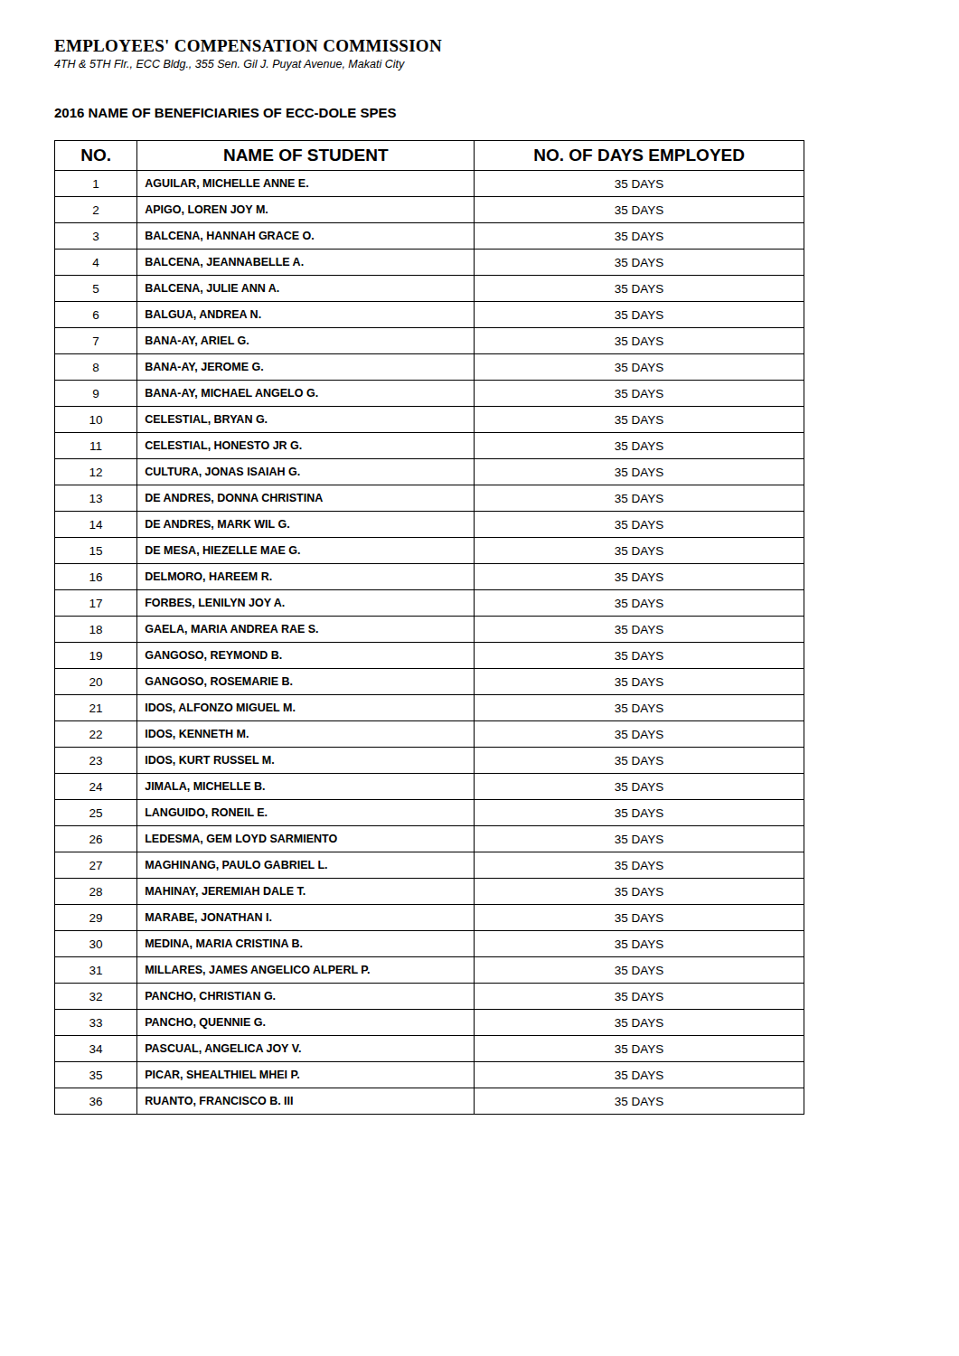EMPLOYEES' COMPENSATION COMMISSION
4TH & 5TH Flr., ECC Bldg., 355 Sen. Gil J. Puyat Avenue, Makati City
2016 NAME OF BENEFICIARIES OF ECC-DOLE SPES
| NO. | NAME OF STUDENT | NO. OF DAYS EMPLOYED |
| --- | --- | --- |
| 1 | AGUILAR, MICHELLE ANNE E. | 35 DAYS |
| 2 | APIGO, LOREN JOY M. | 35 DAYS |
| 3 | BALCENA, HANNAH GRACE O. | 35 DAYS |
| 4 | BALCENA, JEANNABELLE A. | 35 DAYS |
| 5 | BALCENA, JULIE ANN A. | 35 DAYS |
| 6 | BALGUA, ANDREA N. | 35 DAYS |
| 7 | BANA-AY, ARIEL G. | 35 DAYS |
| 8 | BANA-AY, JEROME G. | 35 DAYS |
| 9 | BANA-AY, MICHAEL ANGELO G. | 35 DAYS |
| 10 | CELESTIAL, BRYAN G. | 35 DAYS |
| 11 | CELESTIAL, HONESTO JR G. | 35 DAYS |
| 12 | CULTURA, JONAS ISAIAH G. | 35 DAYS |
| 13 | DE ANDRES, DONNA CHRISTINA | 35 DAYS |
| 14 | DE ANDRES, MARK WIL G. | 35 DAYS |
| 15 | DE MESA, HIEZELLE MAE G. | 35 DAYS |
| 16 | DELMORO, HAREEM R. | 35 DAYS |
| 17 | FORBES, LENILYN JOY A. | 35 DAYS |
| 18 | GAELA, MARIA ANDREA RAE S. | 35 DAYS |
| 19 | GANGOSO, REYMOND B. | 35 DAYS |
| 20 | GANGOSO, ROSEMARIE B. | 35 DAYS |
| 21 | IDOS, ALFONZO MIGUEL M. | 35 DAYS |
| 22 | IDOS, KENNETH M. | 35 DAYS |
| 23 | IDOS, KURT RUSSEL M. | 35 DAYS |
| 24 | JIMALA, MICHELLE B. | 35 DAYS |
| 25 | LANGUIDO, RONEIL E. | 35 DAYS |
| 26 | LEDESMA, GEM LOYD SARMIENTO | 35 DAYS |
| 27 | MAGHINANG, PAULO GABRIEL L. | 35 DAYS |
| 28 | MAHINAY, JEREMIAH DALE T. | 35 DAYS |
| 29 | MARABE, JONATHAN I. | 35 DAYS |
| 30 | MEDINA, MARIA CRISTINA B. | 35 DAYS |
| 31 | MILLARES, JAMES ANGELICO ALPERL P. | 35 DAYS |
| 32 | PANCHO, CHRISTIAN G. | 35 DAYS |
| 33 | PANCHO, QUENNIE G. | 35 DAYS |
| 34 | PASCUAL, ANGELICA JOY V. | 35 DAYS |
| 35 | PICAR, SHEALTHIEL MHEI P. | 35 DAYS |
| 36 | RUANTO, FRANCISCO B. III | 35 DAYS |